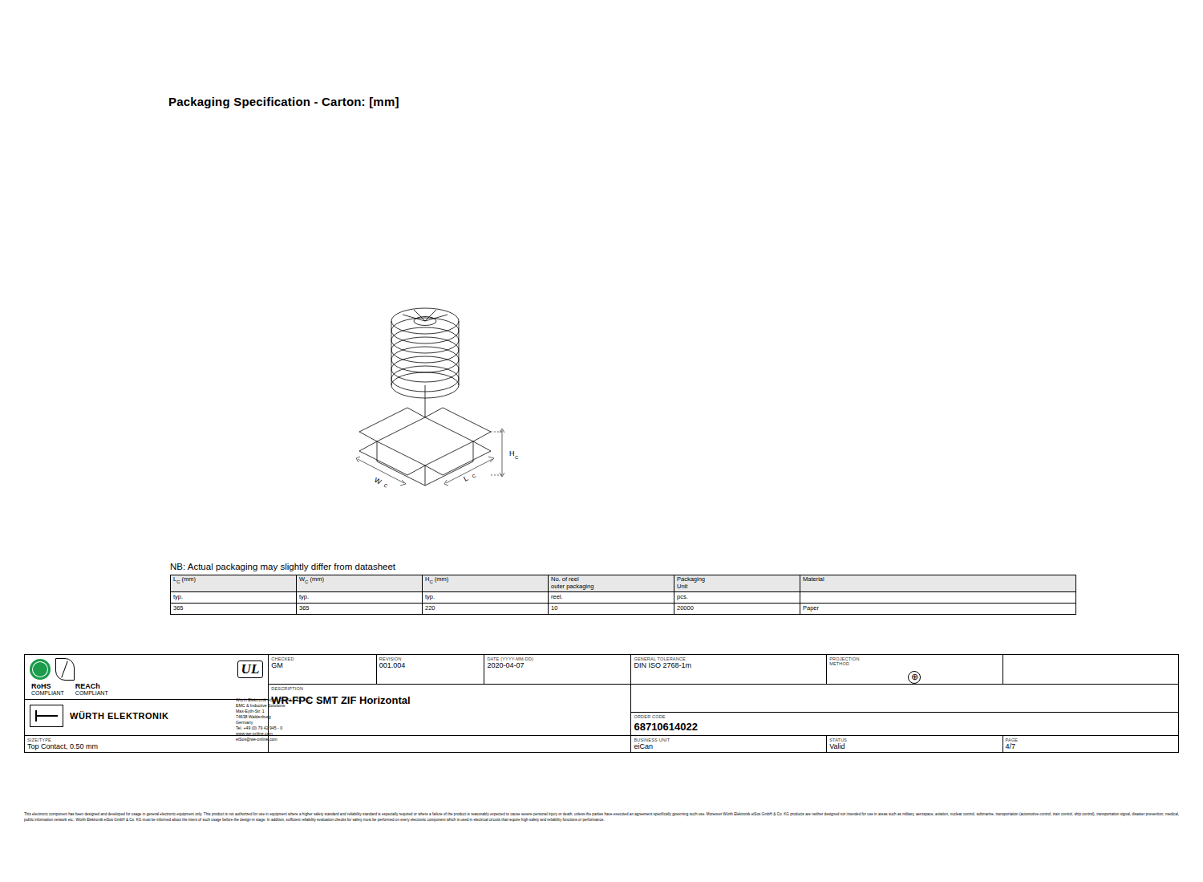Packaging Specification - Carton: [mm]
H C W C L C
NB: Actual packaging may slightly differ from datasheet
| L C (mm) | W C (mm) | H C (mm) | No. of reel outer packaging | Packaging Unit | Material |
| --- | --- | --- | --- | --- | --- |
| typ. | typ. | typ. | reel. | pcs. | |
| 365 | 365 | 220 | 10 | 20000 | Paper |
| UL RoHS COMPLIANT REACh COMPLIANT WÜRTH ELEKTRONIK | CHECKED GM | REVISION 001.004 | DATE (YYYY-MM-DD) 2020-04-07 | GENERAL TOLERANCE DIN ISO 2768-1m | PROJECTION METHOD ⊕ | |
| DESCRIPTION WR-FPC SMT ZIF Horizontal | |
| ORDER CODE 68710614022 |
| SIZE/TYPE Top Contact, 0.50 mm | | BUSINESS UNIT eiCan | STATUS Valid | PAGE 4/7 |
Würth Elektronik eiSos GmbH & Co. KG
EMC & Inductive Solutions
Max-Eyth-Str. 1
74638 Waldenburg
Germany
Tel. +49 (0) 79 42 945 - 0
www.we-online.com
eiSos@we-online.com
This electronic component has been designed and developed for usage in general electronic equipment only. This product is not authorized for use in equipment where a higher safety standard and reliability standard is especially required or where a failure of the product is reasonably expected to cause severe personal injury or death, unless the parties have executed an agreement specifically governing such use. Moreover Würth Elektronik eiSos GmbH & Co. KG products are neither designed nor intended for use in areas such as military, aerospace, aviation, nuclear control, submarine, transportation (automotive control, train control, ship control), transportation signal, disaster prevention, medical, public information network etc.. Würth Elektronik eiSos GmbH & Co. KG must be informed about the intent of such usage before the design-in stage. In addition, sufficient reliability evaluation checks for safety must be performed on every electronic component which is used in electrical circuits that require high safety and reliability functions or performance.